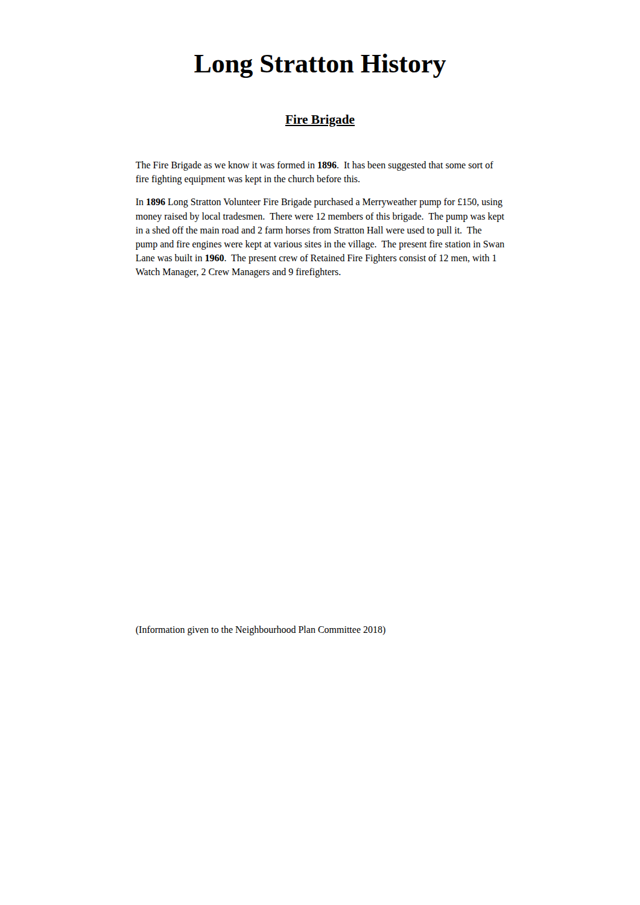Long Stratton History
Fire Brigade
The Fire Brigade as we know it was formed in 1896. It has been suggested that some sort of fire fighting equipment was kept in the church before this.
In 1896 Long Stratton Volunteer Fire Brigade purchased a Merryweather pump for £150, using money raised by local tradesmen. There were 12 members of this brigade. The pump was kept in a shed off the main road and 2 farm horses from Stratton Hall were used to pull it. The pump and fire engines were kept at various sites in the village. The present fire station in Swan Lane was built in 1960. The present crew of Retained Fire Fighters consist of 12 men, with 1 Watch Manager, 2 Crew Managers and 9 firefighters.
(Information given to the Neighbourhood Plan Committee 2018)